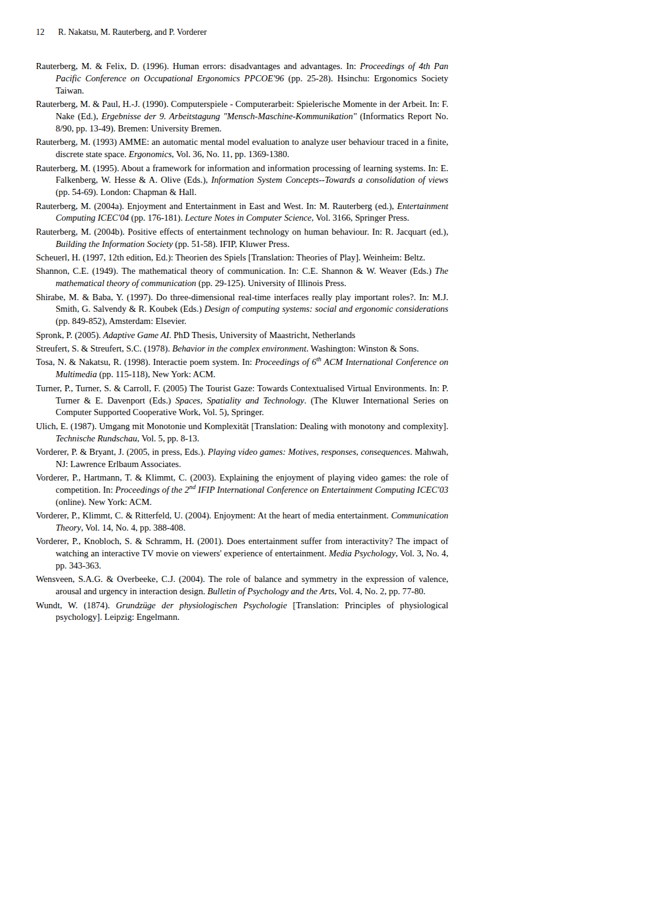12 R. Nakatsu, M. Rauterberg, and P. Vorderer
Rauterberg, M. & Felix, D. (1996). Human errors: disadvantages and advantages. In: Proceedings of 4th Pan Pacific Conference on Occupational Ergonomics PPCOE'96 (pp. 25-28). Hsinchu: Ergonomics Society Taiwan.
Rauterberg, M. & Paul, H.-J. (1990). Computerspiele - Computerarbeit: Spielerische Momente in der Arbeit. In: F. Nake (Ed.), Ergebnisse der 9. Arbeitstagung "Mensch-Maschine-Kommunikation" (Informatics Report No. 8/90, pp. 13-49). Bremen: University Bremen.
Rauterberg, M. (1993) AMME: an automatic mental model evaluation to analyze user behaviour traced in a finite, discrete state space. Ergonomics, Vol. 36, No. 11, pp. 1369-1380.
Rauterberg, M. (1995). About a framework for information and information processing of learning systems. In: E. Falkenberg, W. Hesse & A. Olive (Eds.), Information System Concepts--Towards a consolidation of views (pp. 54-69). London: Chapman & Hall.
Rauterberg, M. (2004a). Enjoyment and Entertainment in East and West. In: M. Rauterberg (ed.), Entertainment Computing ICEC'04 (pp. 176-181). Lecture Notes in Computer Science, Vol. 3166, Springer Press.
Rauterberg, M. (2004b). Positive effects of entertainment technology on human behaviour. In: R. Jacquart (ed.), Building the Information Society (pp. 51-58). IFIP, Kluwer Press.
Scheuerl, H. (1997, 12th edition, Ed.): Theorien des Spiels [Translation: Theories of Play]. Weinheim: Beltz.
Shannon, C.E. (1949). The mathematical theory of communication. In: C.E. Shannon & W. Weaver (Eds.) The mathematical theory of communication (pp. 29-125). University of Illinois Press.
Shirabe, M. & Baba, Y. (1997). Do three-dimensional real-time interfaces really play important roles?. In: M.J. Smith, G. Salvendy & R. Koubek (Eds.) Design of computing systems: social and ergonomic considerations (pp. 849-852), Amsterdam: Elsevier.
Spronk, P. (2005). Adaptive Game AI. PhD Thesis, University of Maastricht, Netherlands
Streufert, S. & Streufert, S.C. (1978). Behavior in the complex environment. Washington: Winston & Sons.
Tosa, N. & Nakatsu, R. (1998). Interactie poem system. In: Proceedings of 6th ACM International Conference on Multimedia (pp. 115-118), New York: ACM.
Turner, P., Turner, S. & Carroll, F. (2005) The Tourist Gaze: Towards Contextualised Virtual Environments. In: P. Turner & E. Davenport (Eds.) Spaces, Spatiality and Technology. (The Kluwer International Series on Computer Supported Cooperative Work, Vol. 5), Springer.
Ulich, E. (1987). Umgang mit Monotonie und Komplexität [Translation: Dealing with monotony and complexity]. Technische Rundschau, Vol. 5, pp. 8-13.
Vorderer, P. & Bryant, J. (2005, in press, Eds.). Playing video games: Motives, responses, consequences. Mahwah, NJ: Lawrence Erlbaum Associates.
Vorderer, P., Hartmann, T. & Klimmt, C. (2003). Explaining the enjoyment of playing video games: the role of competition. In: Proceedings of the 2nd IFIP International Conference on Entertainment Computing ICEC'03 (online). New York: ACM.
Vorderer, P., Klimmt, C. & Ritterfeld, U. (2004). Enjoyment: At the heart of media entertainment. Communication Theory, Vol. 14, No. 4, pp. 388-408.
Vorderer, P., Knobloch, S. & Schramm, H. (2001). Does entertainment suffer from interactivity? The impact of watching an interactive TV movie on viewers' experience of entertainment. Media Psychology, Vol. 3, No. 4, pp. 343-363.
Wensveen, S.A.G. & Overbeeke, C.J. (2004). The role of balance and symmetry in the expression of valence, arousal and urgency in interaction design. Bulletin of Psychology and the Arts, Vol. 4, No. 2, pp. 77-80.
Wundt, W. (1874). Grundzüge der physiologischen Psychologie [Translation: Principles of physiological psychology]. Leipzig: Engelmann.